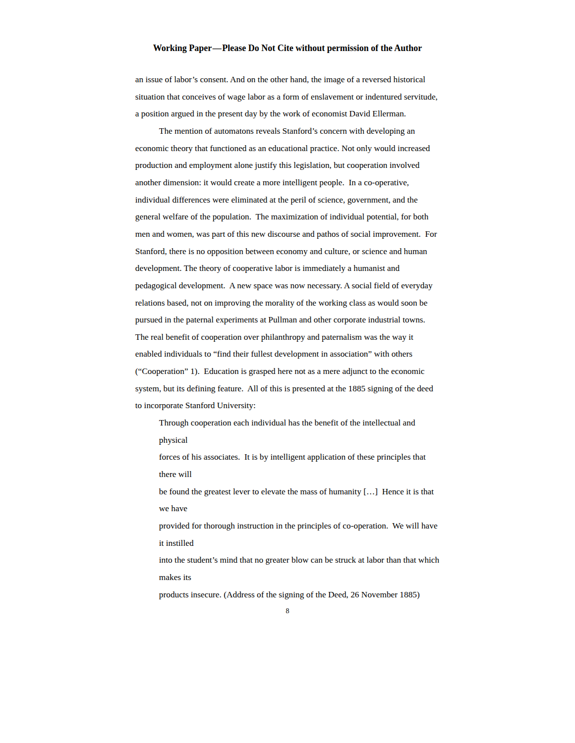Working Paper — Please Do Not Cite without permission of the Author
an issue of labor’s consent. And on the other hand, the image of a reversed historical situation that conceives of wage labor as a form of enslavement or indentured servitude, a position argued in the present day by the work of economist David Ellerman.
The mention of automatons reveals Stanford’s concern with developing an economic theory that functioned as an educational practice. Not only would increased production and employment alone justify this legislation, but cooperation involved another dimension: it would create a more intelligent people. In a co-operative, individual differences were eliminated at the peril of science, government, and the general welfare of the population. The maximization of individual potential, for both men and women, was part of this new discourse and pathos of social improvement. For Stanford, there is no opposition between economy and culture, or science and human development. The theory of cooperative labor is immediately a humanist and pedagogical development. A new space was now necessary. A social field of everyday relations based, not on improving the morality of the working class as would soon be pursued in the paternal experiments at Pullman and other corporate industrial towns. The real benefit of cooperation over philanthropy and paternalism was the way it enabled individuals to “find their fullest development in association” with others (“Cooperation” 1). Education is grasped here not as a mere adjunct to the economic system, but its defining feature. All of this is presented at the 1885 signing of the deed to incorporate Stanford University:
Through cooperation each individual has the benefit of the intellectual and physical
forces of his associates. It is by intelligent application of these principles that there will
be found the greatest lever to elevate the mass of humanity […] Hence it is that we have
provided for thorough instruction in the principles of co-operation. We will have it instilled
into the student’s mind that no greater blow can be struck at labor than that which makes its
products insecure. (Address of the signing of the Deed, 26 November 1885)
8